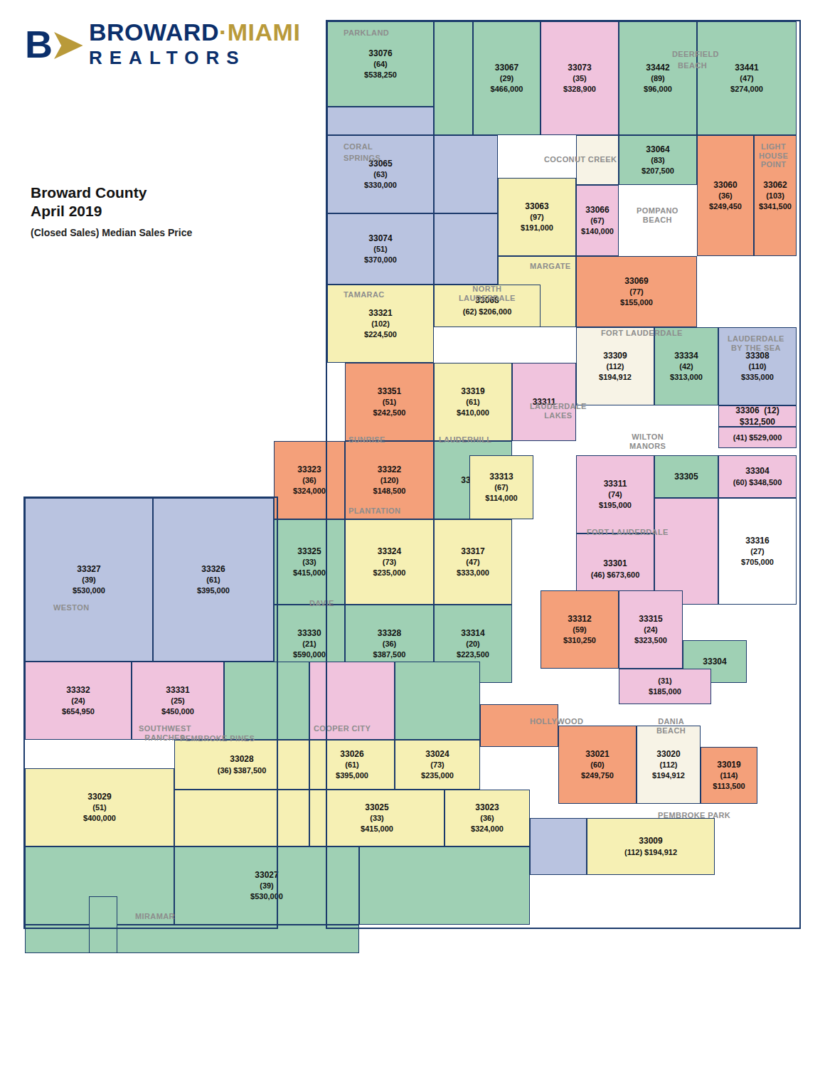B➤
BROWARD·MIAMI
REALTORS
Broward County
April 2019
(Closed Sales) Median Sales Price
33076 (64) $538,250
33067 (29) $466,000
33073 (35) $328,900
33442 (89) $96,000
33441 (47) $274,000
Parkland
Deerfield
Beach
33065 (63) $330,000
Coral
Springs
33063 (97) $191,000
33066 (67) $140,000
33064 (83) $207,500
33060 (36) $249,450
33062 (103) $341,500
Light
House
Point
Coconut Creek
Pompano
Beach
33074 (51) $370,000
33069 (77) $155,000
Margate
33321 (102) $224,500
Tamarac
33068 (62) $206,000
North
Lauderdale
33309 (112) $194,912
33334 (42) $313,000
33308 (110) $335,000
Fort Lauderdale
Lauderdale
By The Sea
33351 (51) $242,500
33319 (61) $410,000
33311
Lauderdale
Lakes
33306 (12) $312,500
(41) $529,000
33323 (36) $324,000
33322 (120) $148,500
Sunrise
33313
Lauderhill
33313 (67) $114,000
33311 (74) $195,000
33305
33304 (60) $348,500
Wilton
Manors
33327 (39) $530,000
Weston
33326 (61) $395,000
33325 (33) $415,000
33324 (73) $235,000
Plantation
33317 (47) $333,000
33301 (46) $673,600
33316 (27) $705,000
Fort Lauderdale
33330 (21) $590,000
Davie
33328 (36) $387,500
33314 (20) $223,500
33312 (59) $310,250
33315 (24) $323,500
33304
(31) $185,000
33332 (24) $654,950
33331 (25) $450,000
Southwest
Ranches
33021 (60) $249,750
Hollywood
33020 (112) $194,912
Dania
Beach
33019 (114) $113,500
33028 (36) $387,500
Pembroke Pines
33026 (61) $395,000
Cooper City
33024 (73) $235,000
33029 (51) $400,000
33025 (33) $415,000
33023 (36) $324,000
33009 (112) $194,912
Pembroke Park
33027 (39) $530,000
Miramar